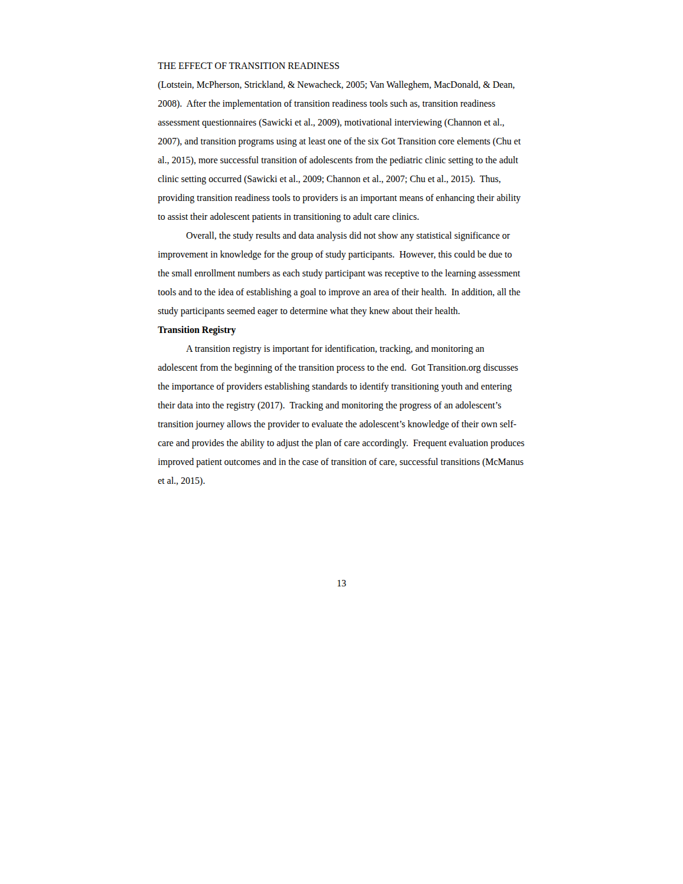THE EFFECT OF TRANSITION READINESS
(Lotstein, McPherson, Strickland, & Newacheck, 2005; Van Walleghem, MacDonald, & Dean, 2008). After the implementation of transition readiness tools such as, transition readiness assessment questionnaires (Sawicki et al., 2009), motivational interviewing (Channon et al., 2007), and transition programs using at least one of the six Got Transition core elements (Chu et al., 2015), more successful transition of adolescents from the pediatric clinic setting to the adult clinic setting occurred (Sawicki et al., 2009; Channon et al., 2007; Chu et al., 2015). Thus, providing transition readiness tools to providers is an important means of enhancing their ability to assist their adolescent patients in transitioning to adult care clinics.
Overall, the study results and data analysis did not show any statistical significance or improvement in knowledge for the group of study participants. However, this could be due to the small enrollment numbers as each study participant was receptive to the learning assessment tools and to the idea of establishing a goal to improve an area of their health. In addition, all the study participants seemed eager to determine what they knew about their health.
Transition Registry
A transition registry is important for identification, tracking, and monitoring an adolescent from the beginning of the transition process to the end. Got Transition.org discusses the importance of providers establishing standards to identify transitioning youth and entering their data into the registry (2017). Tracking and monitoring the progress of an adolescent’s transition journey allows the provider to evaluate the adolescent’s knowledge of their own self-care and provides the ability to adjust the plan of care accordingly. Frequent evaluation produces improved patient outcomes and in the case of transition of care, successful transitions (McManus et al., 2015).
13